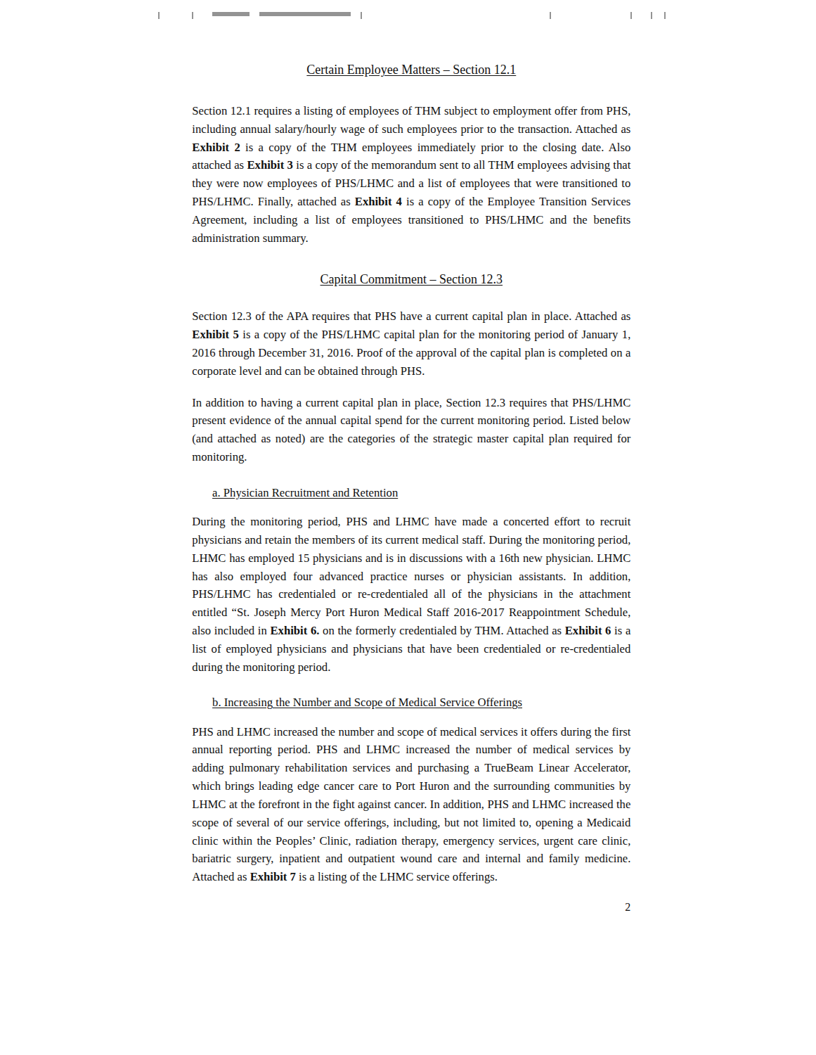Certain Employee Matters – Section 12.1
Section 12.1 requires a listing of employees of THM subject to employment offer from PHS, including annual salary/hourly wage of such employees prior to the transaction. Attached as Exhibit 2 is a copy of the THM employees immediately prior to the closing date. Also attached as Exhibit 3 is a copy of the memorandum sent to all THM employees advising that they were now employees of PHS/LHMC and a list of employees that were transitioned to PHS/LHMC. Finally, attached as Exhibit 4 is a copy of the Employee Transition Services Agreement, including a list of employees transitioned to PHS/LHMC and the benefits administration summary.
Capital Commitment – Section 12.3
Section 12.3 of the APA requires that PHS have a current capital plan in place. Attached as Exhibit 5 is a copy of the PHS/LHMC capital plan for the monitoring period of January 1, 2016 through December 31, 2016. Proof of the approval of the capital plan is completed on a corporate level and can be obtained through PHS.
In addition to having a current capital plan in place, Section 12.3 requires that PHS/LHMC present evidence of the annual capital spend for the current monitoring period. Listed below (and attached as noted) are the categories of the strategic master capital plan required for monitoring.
a. Physician Recruitment and Retention
During the monitoring period, PHS and LHMC have made a concerted effort to recruit physicians and retain the members of its current medical staff. During the monitoring period, LHMC has employed 15 physicians and is in discussions with a 16th new physician. LHMC has also employed four advanced practice nurses or physician assistants. In addition, PHS/LHMC has credentialed or re-credentialed all of the physicians in the attachment entitled “St. Joseph Mercy Port Huron Medical Staff 2016-2017 Reappointment Schedule, also included in Exhibit 6. on the formerly credentialed by THM. Attached as Exhibit 6 is a list of employed physicians and physicians that have been credentialed or re-credentialed during the monitoring period.
b. Increasing the Number and Scope of Medical Service Offerings
PHS and LHMC increased the number and scope of medical services it offers during the first annual reporting period. PHS and LHMC increased the number of medical services by adding pulmonary rehabilitation services and purchasing a TrueBeam Linear Accelerator, which brings leading edge cancer care to Port Huron and the surrounding communities by LHMC at the forefront in the fight against cancer. In addition, PHS and LHMC increased the scope of several of our service offerings, including, but not limited to, opening a Medicaid clinic within the Peoples’ Clinic, radiation therapy, emergency services, urgent care clinic, bariatric surgery, inpatient and outpatient wound care and internal and family medicine. Attached as Exhibit 7 is a listing of the LHMC service offerings.
2